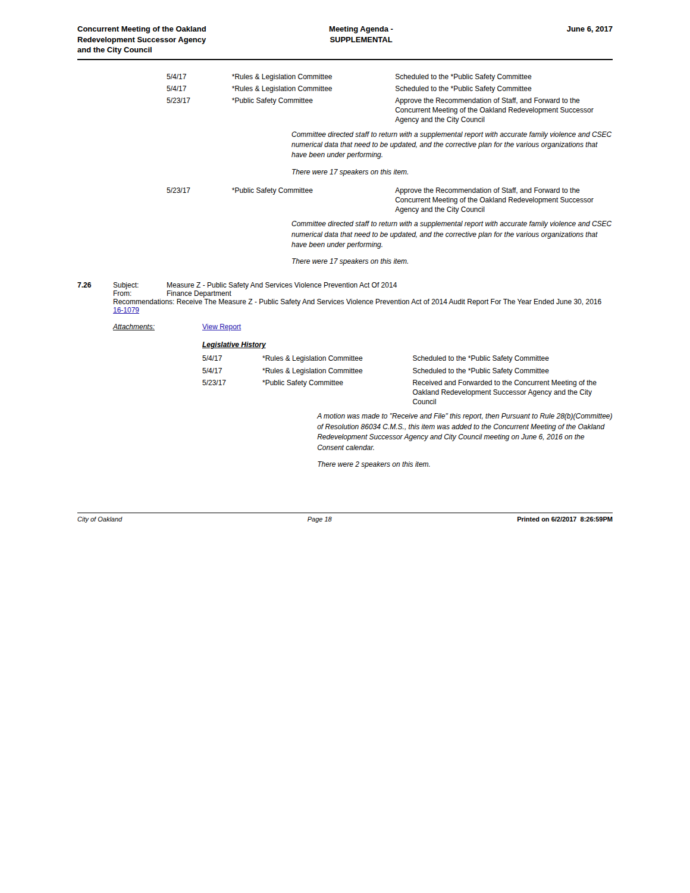Concurrent Meeting of the Oakland
Redevelopment Successor Agency
and the City Council
Meeting Agenda -
SUPPLEMENTAL
June 6, 2017
| 5/4/17 | *Rules & Legislation Committee | Scheduled to the *Public Safety Committee |
| 5/4/17 | *Rules & Legislation Committee | Scheduled to the *Public Safety Committee |
| 5/23/17 | *Public Safety Committee | Approve the Recommendation of Staff, and Forward to the Concurrent Meeting of the Oakland Redevelopment Successor Agency and the City Council |
Committee directed staff to return with a supplemental report with accurate family violence and CSEC numerical data that need to be updated, and the corrective plan for the various organizations that have been under performing.
There were 17 speakers on this item.
| 5/23/17 | *Public Safety Committee | Approve the Recommendation of Staff, and Forward to the Concurrent Meeting of the Oakland Redevelopment Successor Agency and the City Council |
Committee directed staff to return with a supplemental report with accurate family violence and CSEC numerical data that need to be updated, and the corrective plan for the various organizations that have been under performing.
There were 17 speakers on this item.
7.26
Subject:
Measure Z - Public Safety And Services Violence Prevention Act Of 2014
From:
Finance Department
Recommendations: Receive The Measure Z - Public Safety And Services Violence Prevention Act of 2014 Audit Report For The Year Ended June 30, 2016
16-1079
Attachments:
View Report
Legislative History
| 5/4/17 | *Rules & Legislation Committee | Scheduled to the *Public Safety Committee |
| 5/4/17 | *Rules & Legislation Committee | Scheduled to the *Public Safety Committee |
| 5/23/17 | *Public Safety Committee | Received and Forwarded to the Concurrent Meeting of the Oakland Redevelopment Successor Agency and the City Council |
A motion was made to "Receive and File" this report, then Pursuant to Rule 28(b)(Committee) of Resolution 86034 C.M.S., this item was added to the Concurrent Meeting of the Oakland Redevelopment Successor Agency and City Council meeting on June 6, 2016 on the Consent calendar.
There were 2 speakers on this item.
City of Oakland
Page 18
Printed on 6/2/2017 8:26:59PM